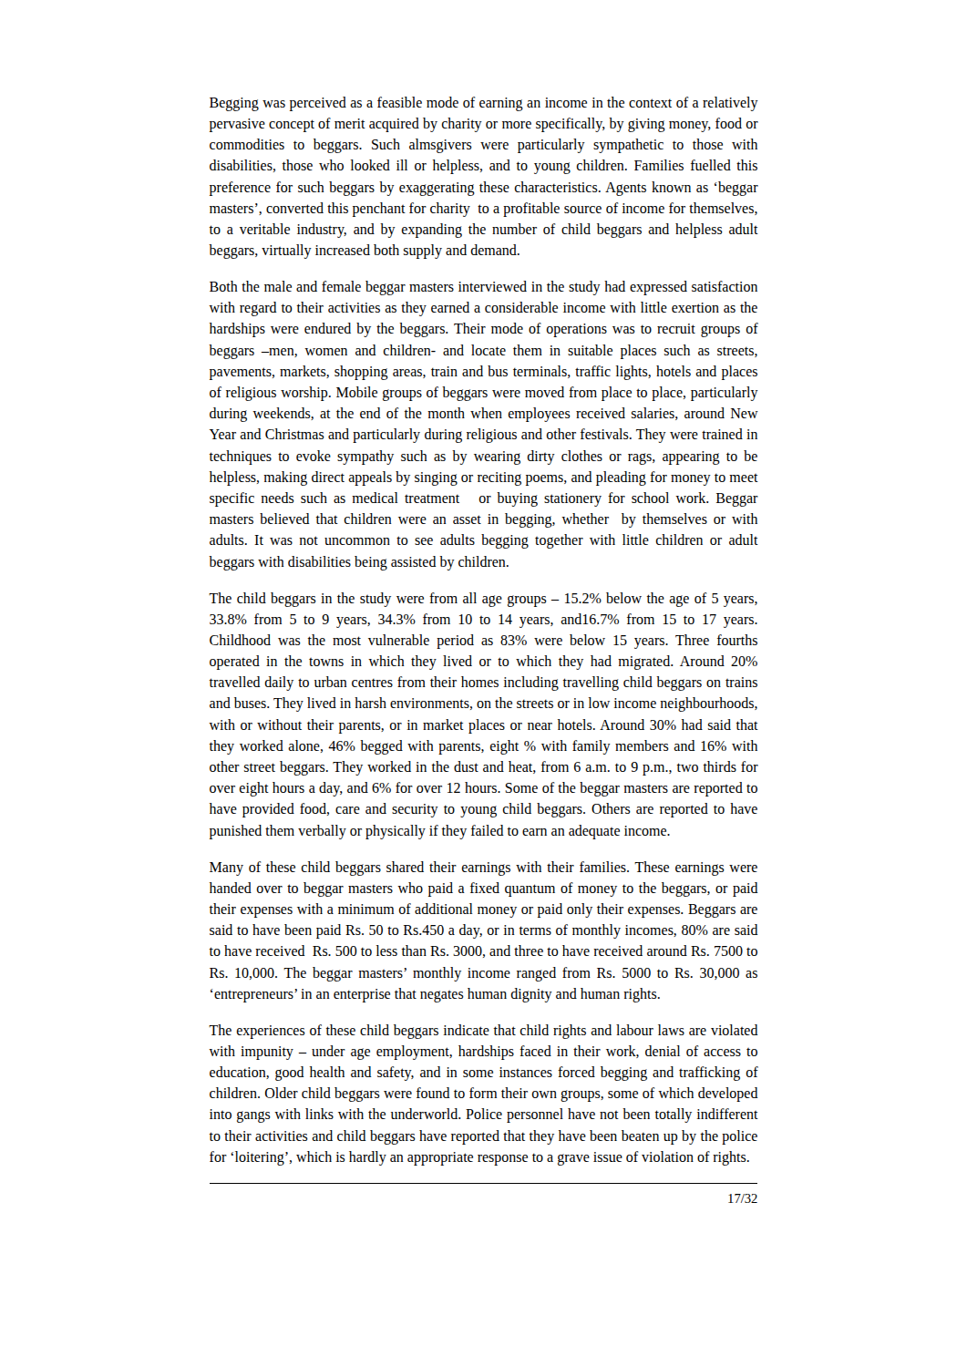Begging was perceived as a feasible mode of earning an income in the context of a relatively pervasive concept of merit acquired by charity or more specifically, by giving money, food or commodities to beggars. Such almsgivers were particularly sympathetic to those with disabilities, those who looked ill or helpless, and to young children. Families fuelled this preference for such beggars by exaggerating these characteristics. Agents known as ‘beggar masters’, converted this penchant for charity to a profitable source of income for themselves, to a veritable industry, and by expanding the number of child beggars and helpless adult beggars, virtually increased both supply and demand.
Both the male and female beggar masters interviewed in the study had expressed satisfaction with regard to their activities as they earned a considerable income with little exertion as the hardships were endured by the beggars. Their mode of operations was to recruit groups of beggars –men, women and children- and locate them in suitable places such as streets, pavements, markets, shopping areas, train and bus terminals, traffic lights, hotels and places of religious worship. Mobile groups of beggars were moved from place to place, particularly during weekends, at the end of the month when employees received salaries, around New Year and Christmas and particularly during religious and other festivals. They were trained in techniques to evoke sympathy such as by wearing dirty clothes or rags, appearing to be helpless, making direct appeals by singing or reciting poems, and pleading for money to meet specific needs such as medical treatment or buying stationery for school work. Beggar masters believed that children were an asset in begging, whether by themselves or with adults. It was not uncommon to see adults begging together with little children or adult beggars with disabilities being assisted by children.
The child beggars in the study were from all age groups – 15.2% below the age of 5 years, 33.8% from 5 to 9 years, 34.3% from 10 to 14 years, and16.7% from 15 to 17 years. Childhood was the most vulnerable period as 83% were below 15 years. Three fourths operated in the towns in which they lived or to which they had migrated. Around 20% travelled daily to urban centres from their homes including travelling child beggars on trains and buses. They lived in harsh environments, on the streets or in low income neighbourhoods, with or without their parents, or in market places or near hotels. Around 30% had said that they worked alone, 46% begged with parents, eight % with family members and 16% with other street beggars. They worked in the dust and heat, from 6 a.m. to 9 p.m., two thirds for over eight hours a day, and 6% for over 12 hours. Some of the beggar masters are reported to have provided food, care and security to young child beggars. Others are reported to have punished them verbally or physically if they failed to earn an adequate income.
Many of these child beggars shared their earnings with their families. These earnings were handed over to beggar masters who paid a fixed quantum of money to the beggars, or paid their expenses with a minimum of additional money or paid only their expenses. Beggars are said to have been paid Rs. 50 to Rs.450 a day, or in terms of monthly incomes, 80% are said to have received Rs. 500 to less than Rs. 3000, and three to have received around Rs. 7500 to Rs. 10,000. The beggar masters’ monthly income ranged from Rs. 5000 to Rs. 30,000 as ‘entrepreneurs’ in an enterprise that negates human dignity and human rights.
The experiences of these child beggars indicate that child rights and labour laws are violated with impunity – under age employment, hardships faced in their work, denial of access to education, good health and safety, and in some instances forced begging and trafficking of children. Older child beggars were found to form their own groups, some of which developed into gangs with links with the underworld. Police personnel have not been totally indifferent to their activities and child beggars have reported that they have been beaten up by the police for ‘loitering’, which is hardly an appropriate response to a grave issue of violation of rights.
17/32